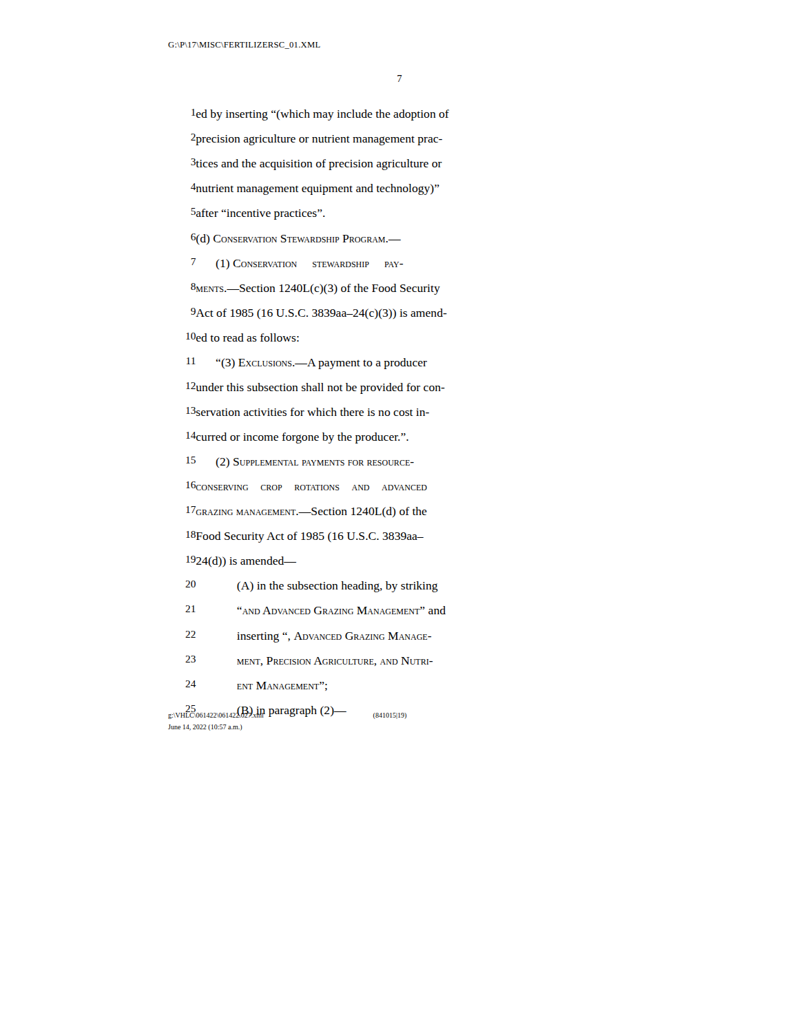G:\P\17\MISC\FERTILIZERSC_01.XML
7
| 1 | ed by inserting “(which may include the adoption of |
| 2 | precision agriculture or nutrient management prac- |
| 3 | tices and the acquisition of precision agriculture or |
| 4 | nutrient management equipment and technology)” |
| 5 | after “incentive practices”. |
| 6 | (d) Conservation Stewardship Program. — |
| 7 | (1) Conservation stewardship pay- |
| 8 | ments. —Section 1240L(c)(3) of the Food Security |
| 9 | Act of 1985 (16 U.S.C. 3839aa–24(c)(3)) is amend- |
| 10 | ed to read as follows: |
| 11 | “(3) Exclusions. —A payment to a producer |
| 12 | under this subsection shall not be provided for con- |
| 13 | servation activities for which there is no cost in- |
| 14 | curred or income forgone by the producer.”. |
| 15 | (2) Supplemental payments for resource- |
| 16 | conserving crop rotations and advanced |
| 17 | grazing management. —Section 1240L(d) of the |
| 18 | Food Security Act of 1985 (16 U.S.C. 3839aa– |
| 19 | 24(d)) is amended— |
| 20 | (A) in the subsection heading, by striking |
| 21 | “ and Advanced Grazing Management ” and |
| 22 | inserting “, Advanced Grazing Manage- |
| 23 | ment, Precision Agriculture, and Nutri- |
| 24 | ent Management ”; |
| 25 | (B) in paragraph (2)— |
g:\VHLC\061422\061422.027.xml (841015|19)
June 14, 2022 (10:57 a.m.)